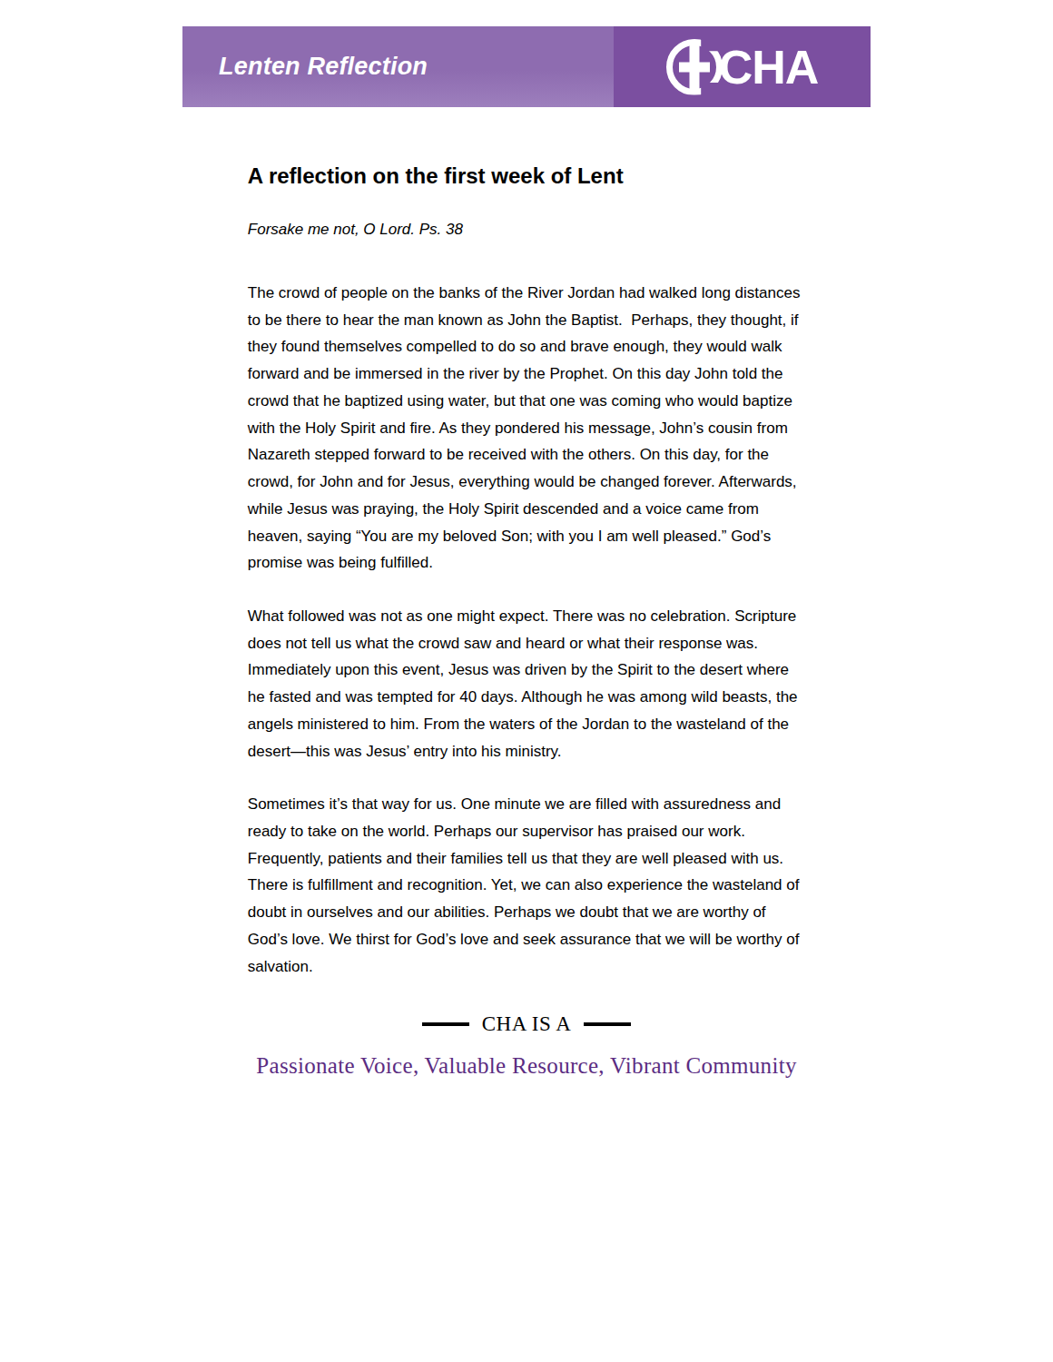Lenten Reflection
CHA
A reflection on the first week of Lent
Forsake me not, O Lord. Ps. 38
The crowd of people on the banks of the River Jordan had walked long distances to be there to hear the man known as John the Baptist. Perhaps, they thought, if they found themselves compelled to do so and brave enough, they would walk forward and be immersed in the river by the Prophet. On this day John told the crowd that he baptized using water, but that one was coming who would baptize with the Holy Spirit and fire. As they pondered his message, John’s cousin from Nazareth stepped forward to be received with the others. On this day, for the crowd, for John and for Jesus, everything would be changed forever. Afterwards, while Jesus was praying, the Holy Spirit descended and a voice came from heaven, saying “You are my beloved Son; with you I am well pleased.” God’s promise was being fulfilled.
What followed was not as one might expect. There was no celebration. Scripture does not tell us what the crowd saw and heard or what their response was. Immediately upon this event, Jesus was driven by the Spirit to the desert where he fasted and was tempted for 40 days. Although he was among wild beasts, the angels ministered to him. From the waters of the Jordan to the wasteland of the desert—this was Jesus’ entry into his ministry.
Sometimes it’s that way for us. One minute we are filled with assuredness and ready to take on the world. Perhaps our supervisor has praised our work. Frequently, patients and their families tell us that they are well pleased with us. There is fulfillment and recognition. Yet, we can also experience the wasteland of doubt in ourselves and our abilities. Perhaps we doubt that we are worthy of God’s love. We thirst for God’s love and seek assurance that we will be worthy of salvation.
CHA IS A
Passionate Voice, Valuable Resource, Vibrant Community